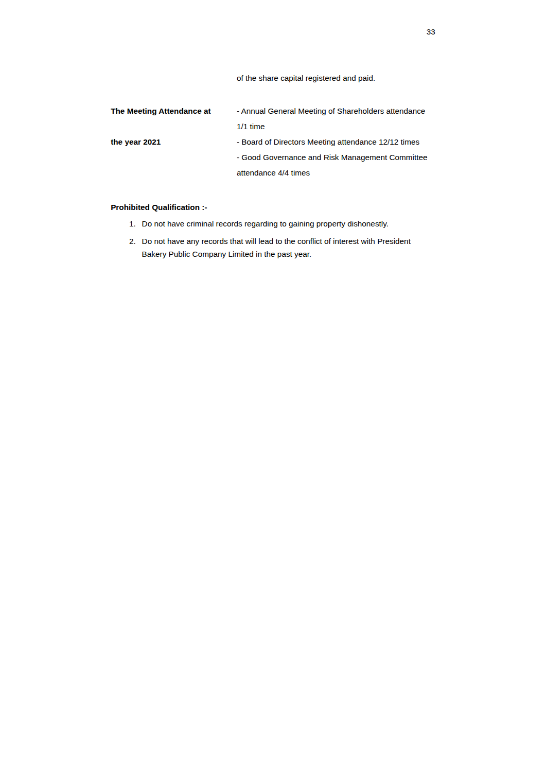33
of the share capital registered and paid.
| The Meeting Attendance at | - Annual General Meeting of Shareholders attendance 1/1 time |
| the year 2021 | - Board of Directors Meeting attendance 12/12 times |
| | - Good Governance and Risk Management Committee |
| | attendance 4/4 times |
Prohibited Qualification :-
Do not have criminal records regarding to gaining property dishonestly.
Do not have any records that will lead to the conflict of interest with President Bakery Public Company Limited in the past year.